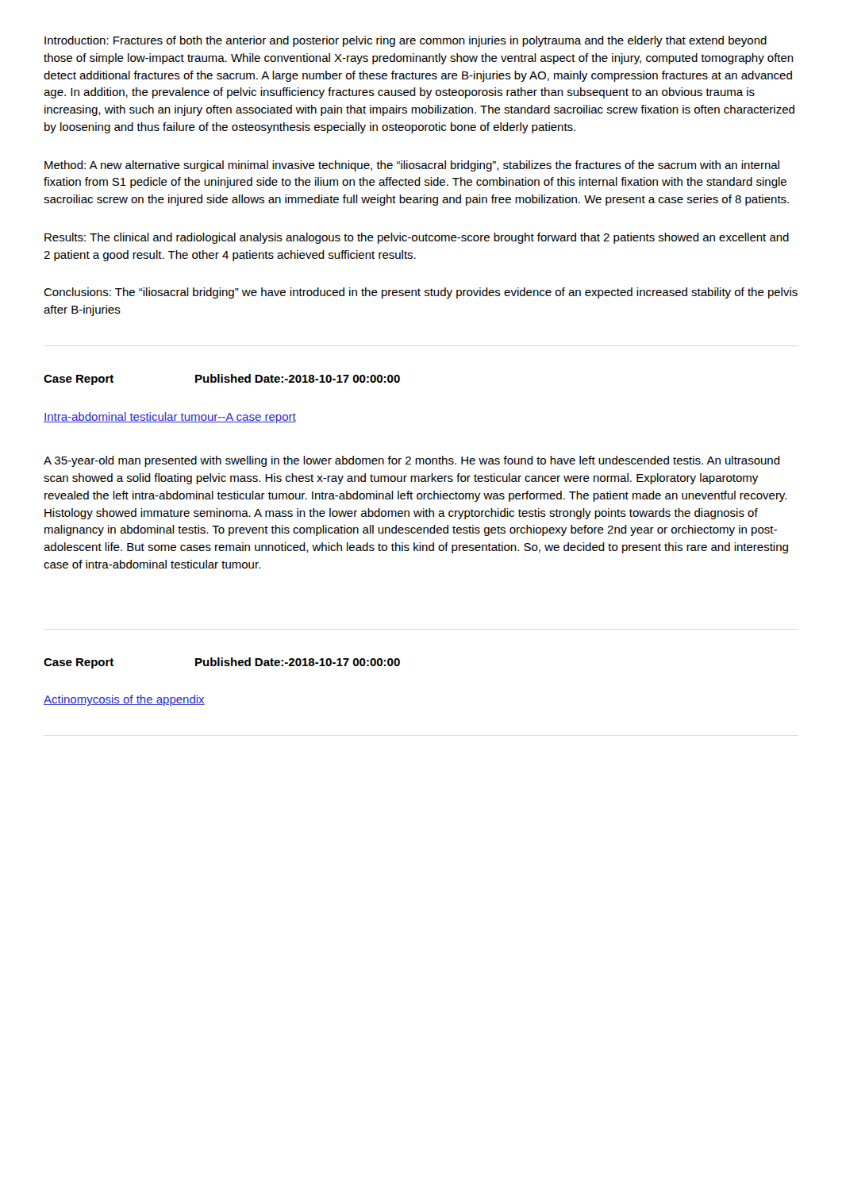Introduction: Fractures of both the anterior and posterior pelvic ring are common injuries in polytrauma and the elderly that extend beyond those of simple low-impact trauma. While conventional X-rays predominantly show the ventral aspect of the injury, computed tomography often detect additional fractures of the sacrum. A large number of these fractures are B-injuries by AO, mainly compression fractures at an advanced age. In addition, the prevalence of pelvic insufficiency fractures caused by osteoporosis rather than subsequent to an obvious trauma is increasing, with such an injury often associated with pain that impairs mobilization. The standard sacroiliac screw fixation is often characterized by loosening and thus failure of the osteosynthesis especially in osteoporotic bone of elderly patients.
Method: A new alternative surgical minimal invasive technique, the “iliosacral bridging”, stabilizes the fractures of the sacrum with an internal fixation from S1 pedicle of the uninjured side to the ilium on the affected side. The combination of this internal fixation with the standard single sacroiliac screw on the injured side allows an immediate full weight bearing and pain free mobilization. We present a case series of 8 patients.
Results: The clinical and radiological analysis analogous to the pelvic-outcome-score brought forward that 2 patients showed an excellent and 2 patient a good result. The other 4 patients achieved sufficient results.
Conclusions: The “iliosacral bridging” we have introduced in the present study provides evidence of an expected increased stability of the pelvis after B-injuries
Case Report Published Date:-2018-10-17 00:00:00
Intra-abdominal testicular tumour--A case report
A 35-year-old man presented with swelling in the lower abdomen for 2 months. He was found to have left undescended testis. An ultrasound scan showed a solid floating pelvic mass. His chest x-ray and tumour markers for testicular cancer were normal. Exploratory laparotomy revealed the left intra-abdominal testicular tumour. Intra-abdominal left orchiectomy was performed. The patient made an uneventful recovery. Histology showed immature seminoma. A mass in the lower abdomen with a cryptorchidic testis strongly points towards the diagnosis of malignancy in abdominal testis. To prevent this complication all undescended testis gets orchiopexy before 2nd year or orchiectomy in post-adolescent life. But some cases remain unnoticed, which leads to this kind of presentation. So, we decided to present this rare and interesting case of intra-abdominal testicular tumour.
Case Report Published Date:-2018-10-17 00:00:00
Actinomycosis of the appendix